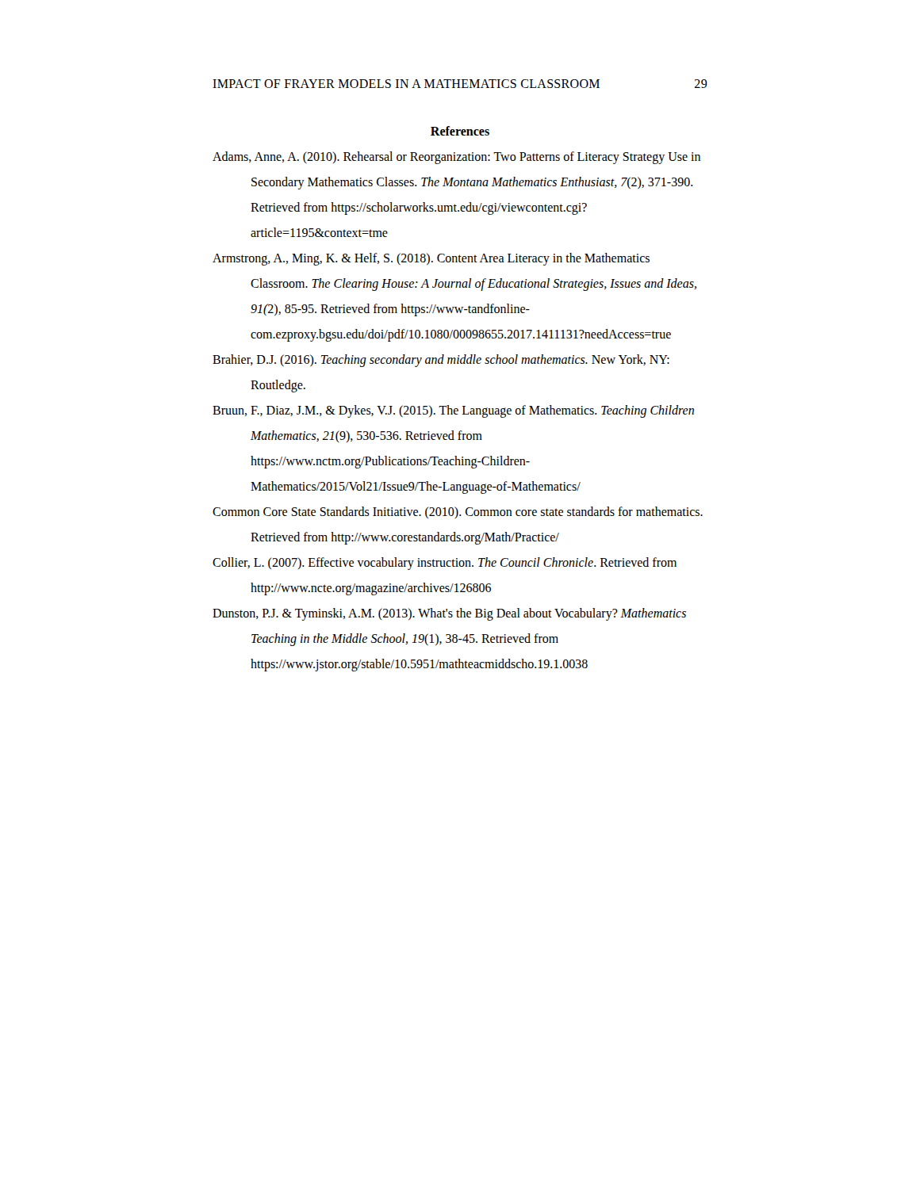Impact of Frayer Models in a Mathematics Classroom 29
References
Adams, Anne, A. (2010). Rehearsal or Reorganization: Two Patterns of Literacy Strategy Use in Secondary Mathematics Classes. The Montana Mathematics Enthusiast, 7(2), 371-390. Retrieved from https://scholarworks.umt.edu/cgi/viewcontent.cgi?article=1195&context=tme
Armstrong, A., Ming, K. & Helf, S. (2018). Content Area Literacy in the Mathematics Classroom. The Clearing House: A Journal of Educational Strategies, Issues and Ideas, 91(2), 85-95. Retrieved from https://www-tandfonline-com.ezproxy.bgsu.edu/doi/pdf/10.1080/00098655.2017.1411131?needAccess=true
Brahier, D.J. (2016). Teaching secondary and middle school mathematics. New York, NY: Routledge.
Bruun, F., Diaz, J.M., & Dykes, V.J. (2015). The Language of Mathematics. Teaching Children Mathematics, 21(9), 530-536. Retrieved from https://www.nctm.org/Publications/Teaching-Children-Mathematics/2015/Vol21/Issue9/The-Language-of-Mathematics/
Common Core State Standards Initiative. (2010). Common core state standards for mathematics. Retrieved from http://www.corestandards.org/Math/Practice/
Collier, L. (2007). Effective vocabulary instruction. The Council Chronicle. Retrieved from http://www.ncte.org/magazine/archives/126806
Dunston, P.J. & Tyminski, A.M. (2013). What's the Big Deal about Vocabulary? Mathematics Teaching in the Middle School, 19(1), 38-45. Retrieved from https://www.jstor.org/stable/10.5951/mathteacmiddscho.19.1.0038